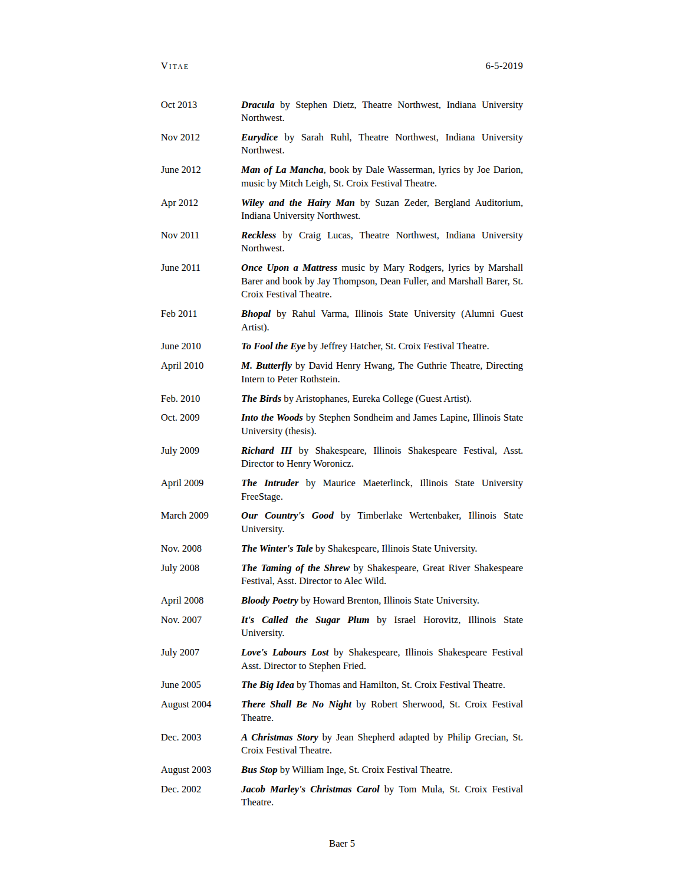Vitae
6-5-2019
| Oct 2013 | Dracula by Stephen Dietz, Theatre Northwest, Indiana University Northwest. |
| Nov 2012 | Eurydice by Sarah Ruhl, Theatre Northwest, Indiana University Northwest. |
| June 2012 | Man of La Mancha , book by Dale Wasserman, lyrics by Joe Darion, music by Mitch Leigh, St. Croix Festival Theatre. |
| Apr 2012 | Wiley and the Hairy Man by Suzan Zeder, Bergland Auditorium, Indiana University Northwest. |
| Nov 2011 | Reckless by Craig Lucas, Theatre Northwest, Indiana University Northwest. |
| June 2011 | Once Upon a Mattress music by Mary Rodgers, lyrics by Marshall Barer and book by Jay Thompson, Dean Fuller, and Marshall Barer, St. Croix Festival Theatre. |
| Feb 2011 | Bhopal by Rahul Varma, Illinois State University (Alumni Guest Artist). |
| June 2010 | To Fool the Eye by Jeffrey Hatcher, St. Croix Festival Theatre. |
| April 2010 | M. Butterfly by David Henry Hwang, The Guthrie Theatre, Directing Intern to Peter Rothstein. |
| Feb. 2010 | The Birds by Aristophanes, Eureka College (Guest Artist). |
| Oct. 2009 | Into the Woods by Stephen Sondheim and James Lapine, Illinois State University (thesis). |
| July 2009 | Richard III by Shakespeare, Illinois Shakespeare Festival, Asst. Director to Henry Woronicz. |
| April 2009 | The Intruder by Maurice Maeterlinck, Illinois State University FreeStage. |
| March 2009 | Our Country's Good by Timberlake Wertenbaker, Illinois State University. |
| Nov. 2008 | The Winter's Tale by Shakespeare, Illinois State University. |
| July 2008 | The Taming of the Shrew by Shakespeare, Great River Shakespeare Festival, Asst. Director to Alec Wild. |
| April 2008 | Bloody Poetry by Howard Brenton, Illinois State University. |
| Nov. 2007 | It's Called the Sugar Plum by Israel Horovitz, Illinois State University. |
| July 2007 | Love's Labours Lost by Shakespeare, Illinois Shakespeare Festival Asst. Director to Stephen Fried. |
| June 2005 | The Big Idea by Thomas and Hamilton, St. Croix Festival Theatre. |
| August 2004 | There Shall Be No Night by Robert Sherwood, St. Croix Festival Theatre. |
| Dec. 2003 | A Christmas Story by Jean Shepherd adapted by Philip Grecian, St. Croix Festival Theatre. |
| August 2003 | Bus Stop by William Inge, St. Croix Festival Theatre. |
| Dec. 2002 | Jacob Marley's Christmas Carol by Tom Mula, St. Croix Festival Theatre. |
Baer 5